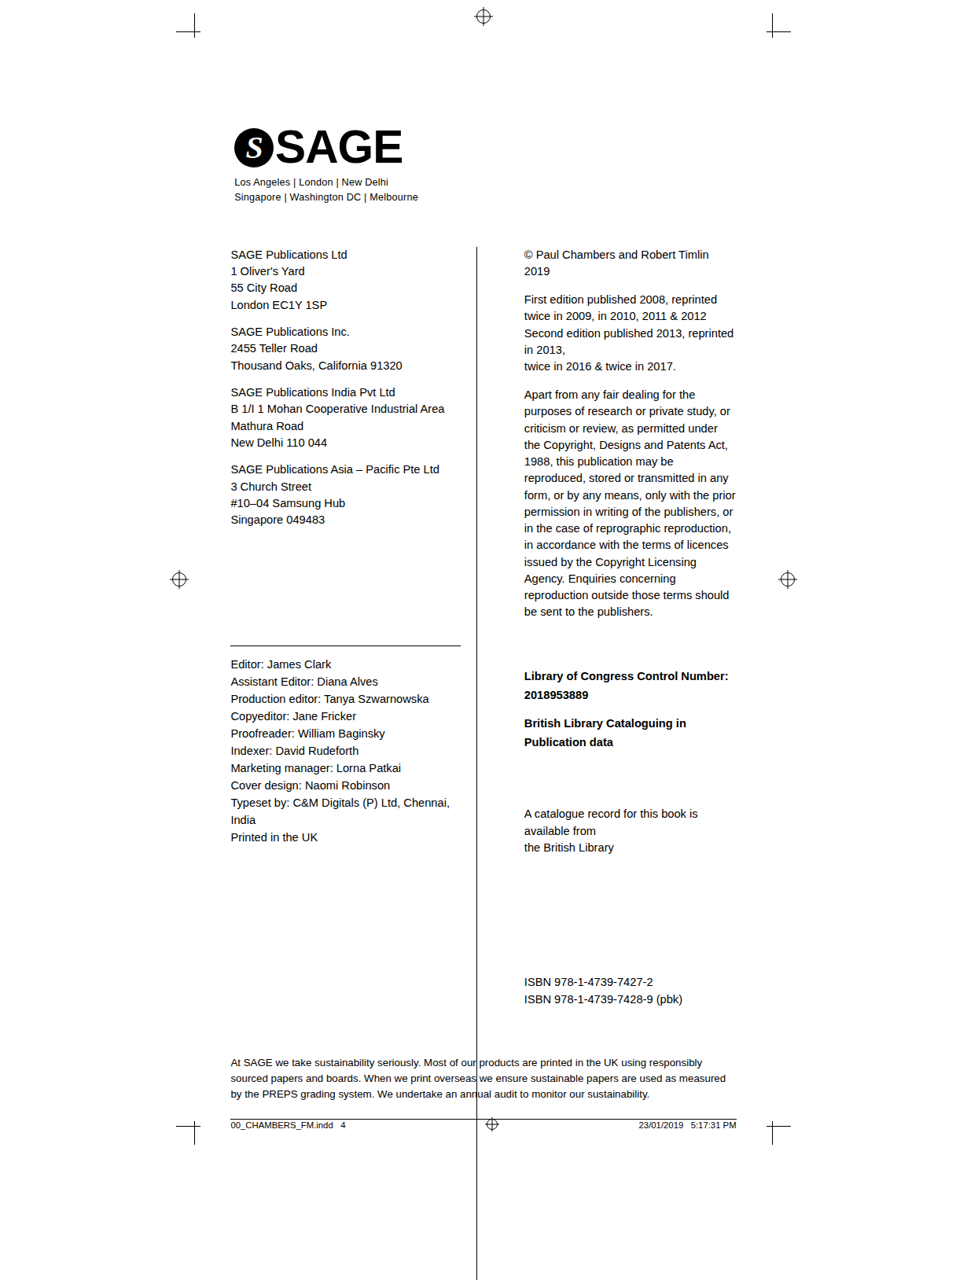SSAGE
Los Angeles | London | New Delhi
Singapore | Washington DC | Melbourne
SAGE Publications Ltd
1 Oliver's Yard
55 City Road
London EC1Y 1SP
SAGE Publications Inc.
2455 Teller Road
Thousand Oaks, California 91320
SAGE Publications India Pvt Ltd
B 1/I 1 Mohan Cooperative Industrial Area
Mathura Road
New Delhi 110 044
SAGE Publications Asia – Pacific Pte Ltd
3 Church Street
#10–04 Samsung Hub
Singapore 049483
Editor: James Clark
Assistant Editor: Diana Alves
Production editor: Tanya Szwarnowska
Copyeditor: Jane Fricker
Proofreader: William Baginsky
Indexer: David Rudeforth
Marketing manager: Lorna Patkai
Cover design: Naomi Robinson
Typeset by: C&M Digitals (P) Ltd, Chennai, India
Printed in the UK
© Paul Chambers and Robert Timlin 2019
First edition published 2008, reprinted twice in 2009, in 2010, 2011 & 2012
Second edition published 2013, reprinted in 2013,
twice in 2016 & twice in 2017.
Apart from any fair dealing for the purposes of research or private study, or criticism or review, as permitted under the Copyright, Designs and Patents Act, 1988, this publication may be reproduced, stored or transmitted in any form, or by any means, only with the prior permission in writing of the publishers, or in the case of reprographic reproduction, in accordance with the terms of licences issued by the Copyright Licensing Agency. Enquiries concerning reproduction outside those terms should be sent to the publishers.
Library of Congress Control Number: 2018953889
British Library Cataloguing in Publication data
A catalogue record for this book is available from
the British Library
ISBN 978-1-4739-7427-2
ISBN 978-1-4739-7428-9 (pbk)
At SAGE we take sustainability seriously. Most of our products are printed in the UK using responsibly sourced papers and boards. When we print overseas we ensure sustainable papers are used as measured by the PREPS grading system. We undertake an annual audit to monitor our sustainability.
00_CHAMBERS_FM.indd 4
23/01/2019 5:17:31 PM